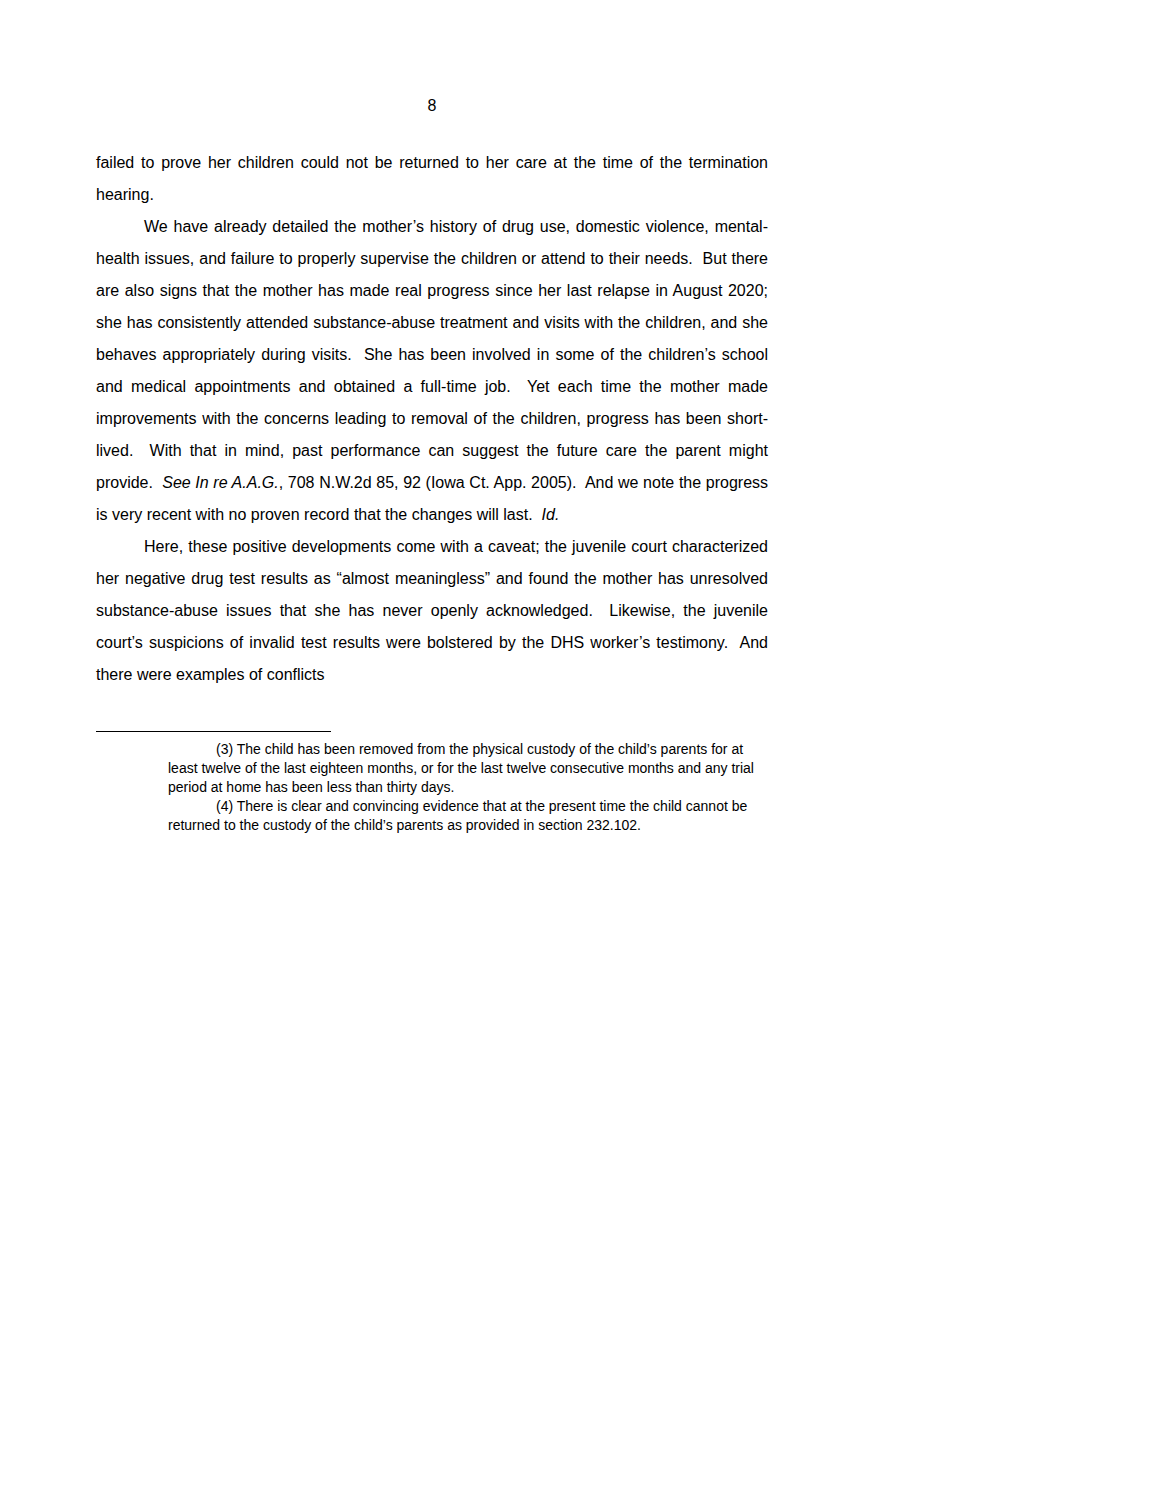8
failed to prove her children could not be returned to her care at the time of the termination hearing.
We have already detailed the mother’s history of drug use, domestic violence, mental-health issues, and failure to properly supervise the children or attend to their needs. But there are also signs that the mother has made real progress since her last relapse in August 2020; she has consistently attended substance-abuse treatment and visits with the children, and she behaves appropriately during visits. She has been involved in some of the children’s school and medical appointments and obtained a full-time job. Yet each time the mother made improvements with the concerns leading to removal of the children, progress has been short-lived. With that in mind, past performance can suggest the future care the parent might provide. See In re A.A.G., 708 N.W.2d 85, 92 (Iowa Ct. App. 2005). And we note the progress is very recent with no proven record that the changes will last. Id.
Here, these positive developments come with a caveat; the juvenile court characterized her negative drug test results as “almost meaningless” and found the mother has unresolved substance-abuse issues that she has never openly acknowledged. Likewise, the juvenile court’s suspicions of invalid test results were bolstered by the DHS worker’s testimony. And there were examples of conflicts
(3) The child has been removed from the physical custody of the child’s parents for at least twelve of the last eighteen months, or for the last twelve consecutive months and any trial period at home has been less than thirty days.
(4) There is clear and convincing evidence that at the present time the child cannot be returned to the custody of the child’s parents as provided in section 232.102.